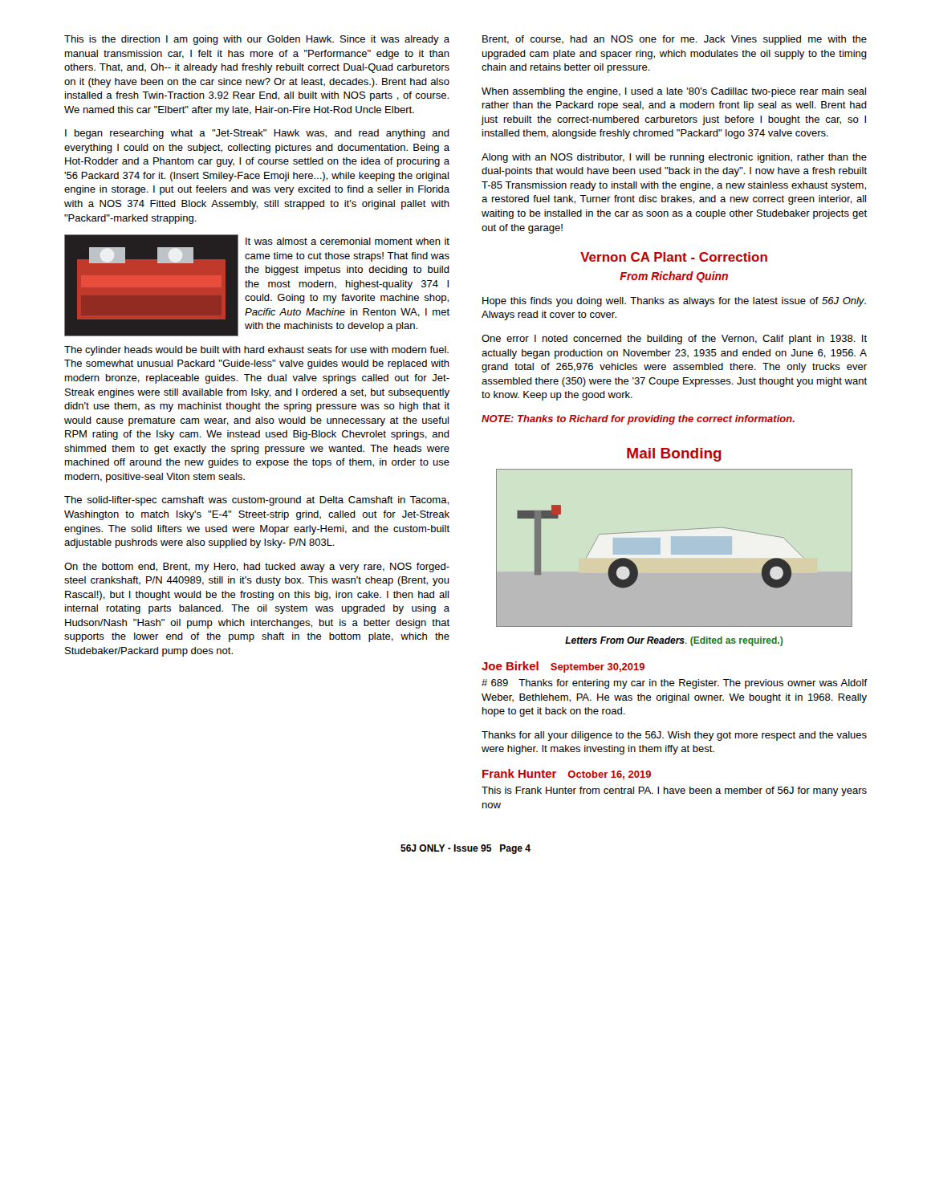This is the direction I am going with our Golden Hawk. Since it was already a manual transmission car, I felt it has more of a "Performance" edge to it than others. That, and, Oh-- it already had freshly rebuilt correct Dual-Quad carburetors on it (they have been on the car since new? Or at least, decades.). Brent had also installed a fresh Twin-Traction 3.92 Rear End, all built with NOS parts , of course. We named this car "Elbert" after my late, Hair-on-Fire Hot-Rod Uncle Elbert.
I began researching what a "Jet-Streak" Hawk was, and read anything and everything I could on the subject, collecting pictures and documentation. Being a Hot-Rodder and a Phantom car guy, I of course settled on the idea of procuring a '56 Packard 374 for it. (Insert Smiley-Face Emoji here...), while keeping the original engine in storage. I put out feelers and was very excited to find a seller in Florida with a NOS 374 Fitted Block Assembly, still strapped to it's original pallet with "Packard"-marked strapping.
It was almost a ceremonial moment when it came time to cut those straps! That find was the biggest impetus into deciding to build the most modern, highest-quality 374 I could. Going to my favorite machine shop, Pacific Auto Machine in Renton WA, I met with the machinists to develop a plan.
The cylinder heads would be built with hard exhaust seats for use with modern fuel. The somewhat unusual Packard "Guide-less" valve guides would be replaced with modern bronze, replaceable guides. The dual valve springs called out for Jet-Streak engines were still available from Isky, and I ordered a set, but subsequently didn't use them, as my machinist thought the spring pressure was so high that it would cause premature cam wear, and also would be unnecessary at the useful RPM rating of the Isky cam. We instead used Big-Block Chevrolet springs, and shimmed them to get exactly the spring pressure we wanted. The heads were machined off around the new guides to expose the tops of them, in order to use modern, positive-seal Viton stem seals.
The solid-lifter-spec camshaft was custom-ground at Delta Camshaft in Tacoma, Washington to match Isky's "E-4" Street-strip grind, called out for Jet-Streak engines. The solid lifters we used were Mopar early-Hemi, and the custom-built adjustable pushrods were also supplied by Isky- P/N 803L.
On the bottom end, Brent, my Hero, had tucked away a very rare, NOS forged-steel crankshaft, P/N 440989, still in it's dusty box. This wasn't cheap (Brent, you Rascal!), but I thought would be the frosting on this big, iron cake. I then had all internal rotating parts balanced. The oil system was upgraded by using a Hudson/Nash "Hash" oil pump which interchanges, but is a better design that supports the lower end of the pump shaft in the bottom plate, which the Studebaker/Packard pump does not.
Brent, of course, had an NOS one for me. Jack Vines supplied me with the upgraded cam plate and spacer ring, which modulates the oil supply to the timing chain and retains better oil pressure.
When assembling the engine, I used a late '80's Cadillac two-piece rear main seal rather than the Packard rope seal, and a modern front lip seal as well. Brent had just rebuilt the correct-numbered carburetors just before I bought the car, so I installed them, alongside freshly chromed "Packard" logo 374 valve covers.
Along with an NOS distributor, I will be running electronic ignition, rather than the dual-points that would have been used "back in the day". I now have a fresh rebuilt T-85 Transmission ready to install with the engine, a new stainless exhaust system, a restored fuel tank, Turner front disc brakes, and a new correct green interior, all waiting to be installed in the car as soon as a couple other Studebaker projects get out of the garage!
Vernon CA Plant - Correction
From Richard Quinn
Hope this finds you doing well. Thanks as always for the latest issue of 56J Only. Always read it cover to cover.
One error I noted concerned the building of the Vernon, Calif plant in 1938. It actually began production on November 23, 1935 and ended on June 6, 1956. A grand total of 265,976 vehicles were assembled there. The only trucks ever assembled there (350) were the '37 Coupe Expresses. Just thought you might want to know. Keep up the good work.
NOTE: Thanks to Richard for providing the correct information.
Mail Bonding
Letters From Our Readers. (Edited as required.)
Joe Birkel September 30,2019
# 689 Thanks for entering my car in the Register. The previous owner was Aldolf Weber, Bethlehem, PA. He was the original owner. We bought it in 1968. Really hope to get it back on the road.
Thanks for all your diligence to the 56J. Wish they got more respect and the values were higher. It makes investing in them iffy at best.
Frank Hunter October 16, 2019
This is Frank Hunter from central PA. I have been a member of 56J for many years now
56J ONLY - Issue 95 Page 4